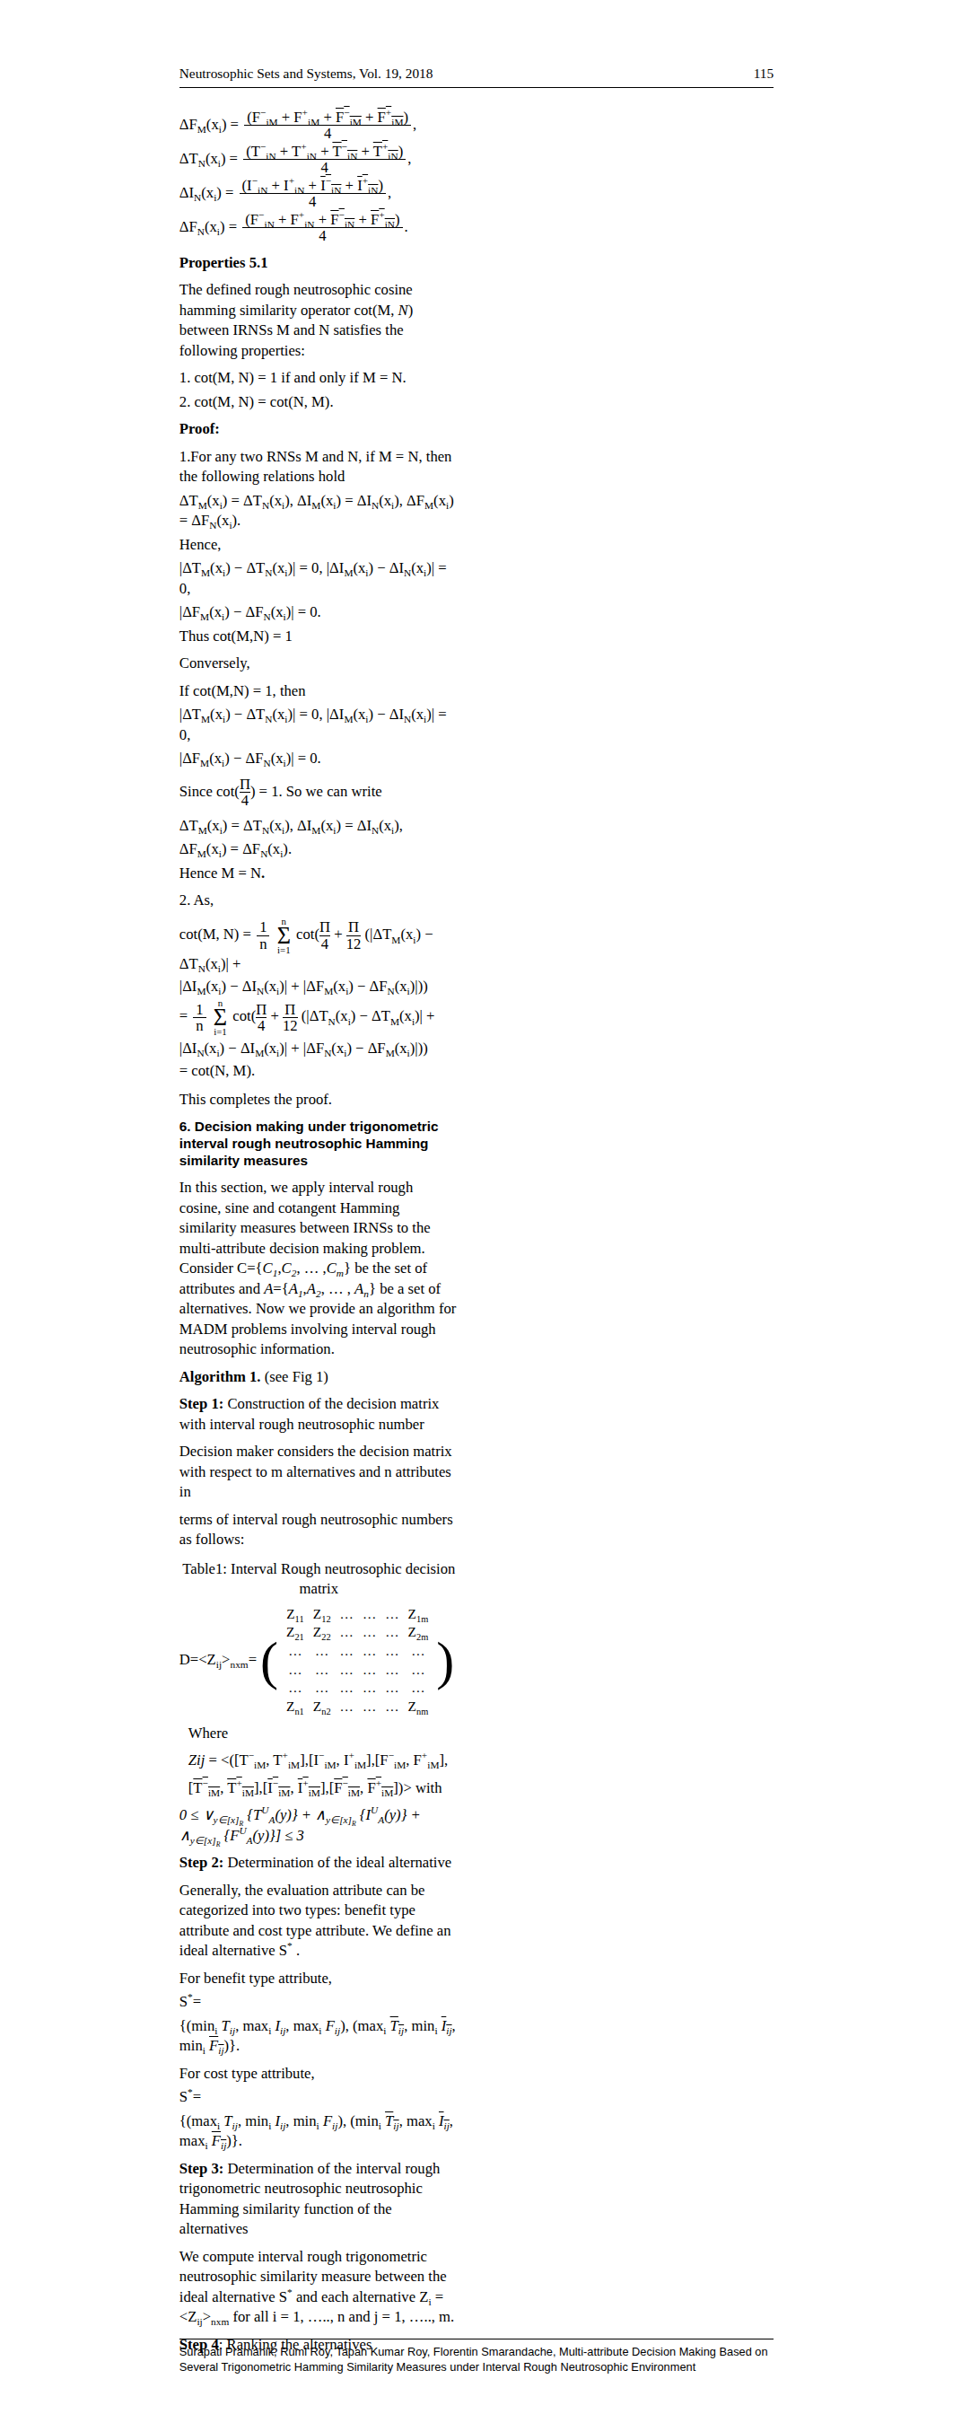Neutrosophic Sets and Systems, Vol. 19, 2018
115
ΔFM(xi) = (F−iM + F+iM + F−iM + F+iM) 4 , ΔTN(xi) = (T−iN + T+iN + T−iN + T+iN) 4 , ΔIN(xi) = (I−iN + I+iN + I−iN + I+iN) 4 , ΔFN(xi) = (F−iN + F+iN + F−iN + F+iN) 4 .
Properties 5.1
The defined rough neutrosophic cosine hamming similarity operator cot(M, N) between IRNSs M and N satisfies the following properties:
1. cot(M, N) = 1 if and only if M = N.
2. cot(M, N) = cot(N, M).
Proof:
1.For any two RNSs M and N, if M = N, then the following relations hold
ΔTM(xi) = ΔTN(xi), ΔIM(xi) = ΔIN(xi), ΔFM(xi) = ΔFN(xi).
Hence,
|ΔTM(xi) − ΔTN(xi)| = 0, |ΔIM(xi) − ΔIN(xi)| = 0,
|ΔFM(xi) − ΔFN(xi)| = 0.
Thus cot(M,N) = 1
Conversely,
If cot(M,N) = 1, then
|ΔTM(xi) − ΔTN(xi)| = 0, |ΔIM(xi) − ΔIN(xi)| = 0,
|ΔFM(xi) − ΔFN(xi)| = 0.
Since cot(Π 4) = 1. So we can write
ΔTM(xi) = ΔTN(xi), ΔIM(xi) = ΔIN(xi),
ΔFM(xi) = ΔFN(xi).
Hence M = N.
2. As,
cot(M, N) = 1 n nΣi=1 cot(Π 4 + Π 12 (|ΔTM(xi) − ΔTN(xi)| + |ΔIM(xi) − ΔIN(xi)| + |ΔFM(xi) − ΔFN(xi)|)) = 1 n nΣi=1 cot(Π 4 + Π 12 (|ΔTN(xi) − ΔTM(xi)| + |ΔIN(xi) − ΔIM(xi)| + |ΔFN(xi) − ΔFM(xi)|)) = cot(N, M).
This completes the proof.
6. Decision making under trigonometric interval rough neutrosophic Hamming similarity measures
In this section, we apply interval rough cosine, sine and cotangent Hamming similarity measures between IRNSs to the multi-attribute decision making problem. Consider C={C1,C2, … ,Cm} be the set of attributes and A={A1,A2, … , An} be a set of alternatives. Now we provide an algorithm for MADM problems involving interval rough neutrosophic information.
Algorithm 1. (see Fig 1)
Step 1: Construction of the decision matrix with interval rough neutrosophic number
Decision maker considers the decision matrix with respect to m alternatives and n attributes in
terms of interval rough neutrosophic numbers as follows:
Table1: Interval Rough neutrosophic decision matrix
D=<Zij>nxm= (
| Z 11 | Z 12 | … | … | … | Z 1m |
| Z 21 | Z 22 | … | … | … | Z 2m |
| … | … | … | … | … | … |
| … | … | … | … | … | … |
| … | … | … | … | … | … |
| Z n1 | Z n2 | … | … | … | Z nm |
)
Where
Zij = <([T−iM, T+iM],[I−iM, I+iM],[F−iM, F+iM],
[T−iM, T+iM],[I−iM, I+iM],[F−iM, F+iM])> with
0 ≤ ∨y∈[x]R {TUA(y)} + ∧y∈[x]R {IUA(y)} + ∧y∈[x]R {FUA(y)}] ≤ 3
Step 2: Determination of the ideal alternative
Generally, the evaluation attribute can be categorized into two types: benefit type attribute and cost type attribute. We define an ideal alternative S* .
For benefit type attribute,
S*=
{(mini Tij, maxi Iij, maxi Fij), (maxi Tij, mini Iij, mini Fij)}.
For cost type attribute,
S*=
{(maxi Tij, mini Iij, mini Fij), (mini Tij, maxi Iij, maxi Fij)}.
Step 3: Determination of the interval rough trigonometric neutrosophic neutrosophic Hamming similarity function of the alternatives
We compute interval rough trigonometric neutrosophic similarity measure between the ideal alternative S* and each alternative Zi = <Zij>nxm for all i = 1, ….., n and j = 1, ….., m.
Step 4: Ranking the alternatives
Surapati Pramanik, Rumi Roy, Tapan Kumar Roy, Florentin Smarandache, Multi-attribute Decision Making Based on Several Trigonometric Hamming Similarity Measures under Interval Rough Neutrosophic Environment